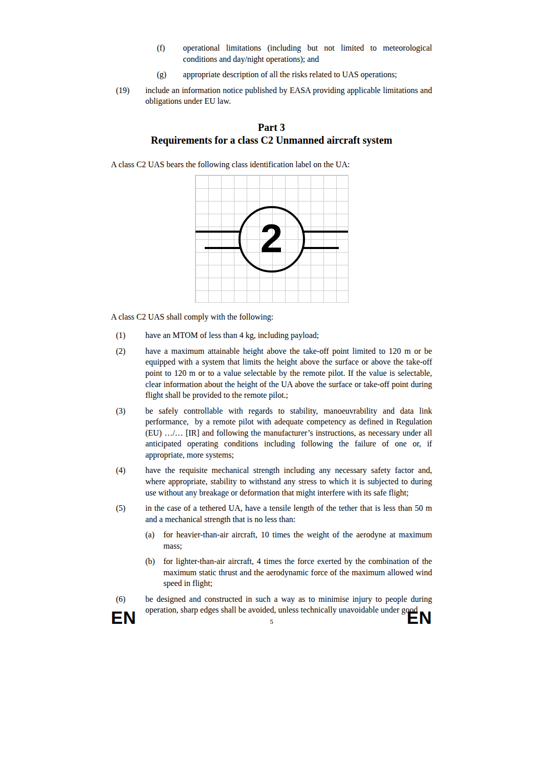(f) operational limitations (including but not limited to meteorological conditions and day/night operations); and
(g) appropriate description of all the risks related to UAS operations;
(19) include an information notice published by EASA providing applicable limitations and obligations under EU law.
Part 3Requirements for a class C2 Unmanned aircraft system
A class C2 UAS bears the following class identification label on the UA:
2
A class C2 UAS shall comply with the following:
(1) have an MTOM of less than 4 kg, including payload;
(2) have a maximum attainable height above the take-off point limited to 120 m or be equipped with a system that limits the height above the surface or above the take-off point to 120 m or to a value selectable by the remote pilot. If the value is selectable, clear information about the height of the UA above the surface or take-off point during flight shall be provided to the remote pilot.;
(3) be safely controllable with regards to stability, manoeuvrability and data link performance, by a remote pilot with adequate competency as defined in Regulation (EU) …/… [IR] and following the manufacturer’s instructions, as necessary under all anticipated operating conditions including following the failure of one or, if appropriate, more systems;
(4) have the requisite mechanical strength including any necessary safety factor and, where appropriate, stability to withstand any stress to which it is subjected to during use without any breakage or deformation that might interfere with its safe flight;
(5) in the case of a tethered UA, have a tensile length of the tether that is less than 50 m and a mechanical strength that is no less than:
(a) for heavier-than-air aircraft, 10 times the weight of the aerodyne at maximum mass;
(b) for lighter-than-air aircraft, 4 times the force exerted by the combination of the maximum static thrust and the aerodynamic force of the maximum allowed wind speed in flight;
(6) be designed and constructed in such a way as to minimise injury to people during operation, sharp edges shall be avoided, unless technically unavoidable under good
EN
5
EN